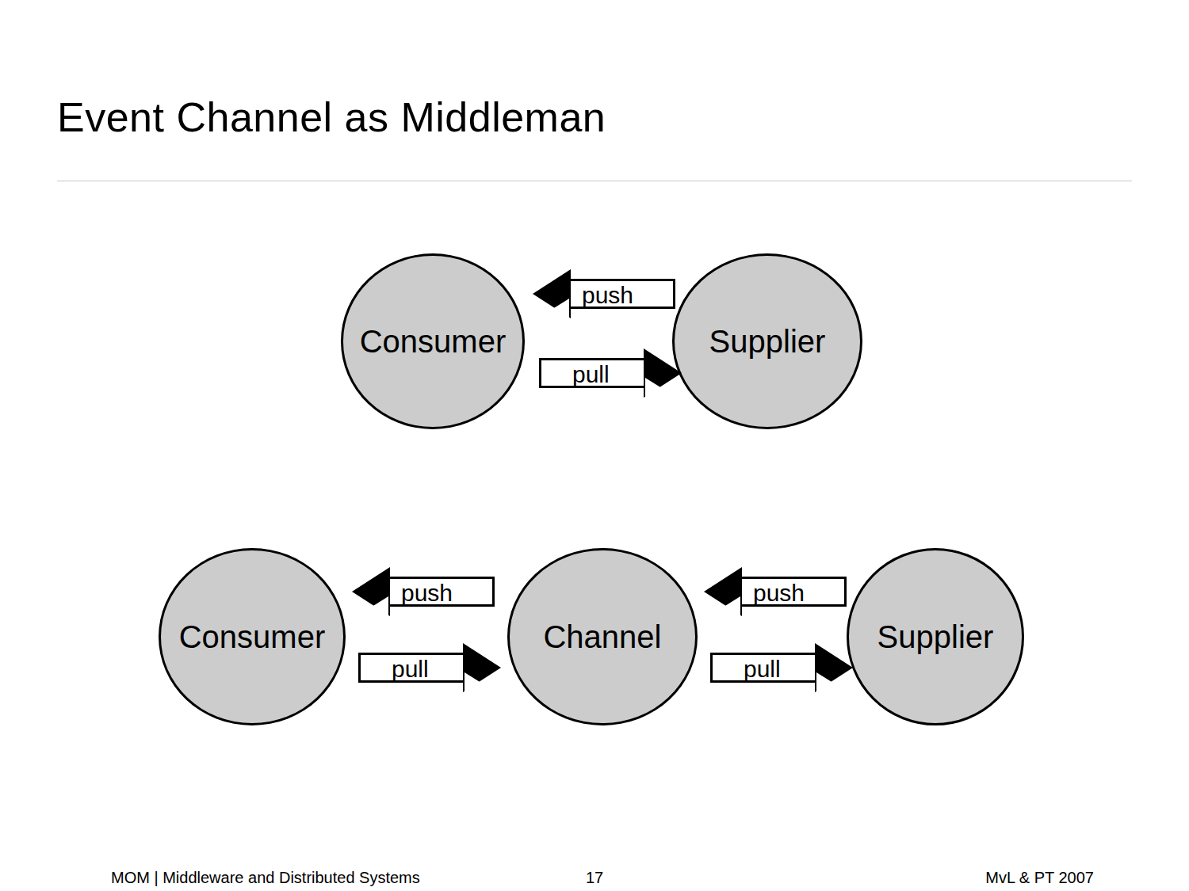Event Channel as Middleman
Consumer
Supplier
push
pull
Consumer
Channel
Supplier
push
pull
push
pull
MOM | Middleware and Distributed Systems
17
MvL & PT 2007